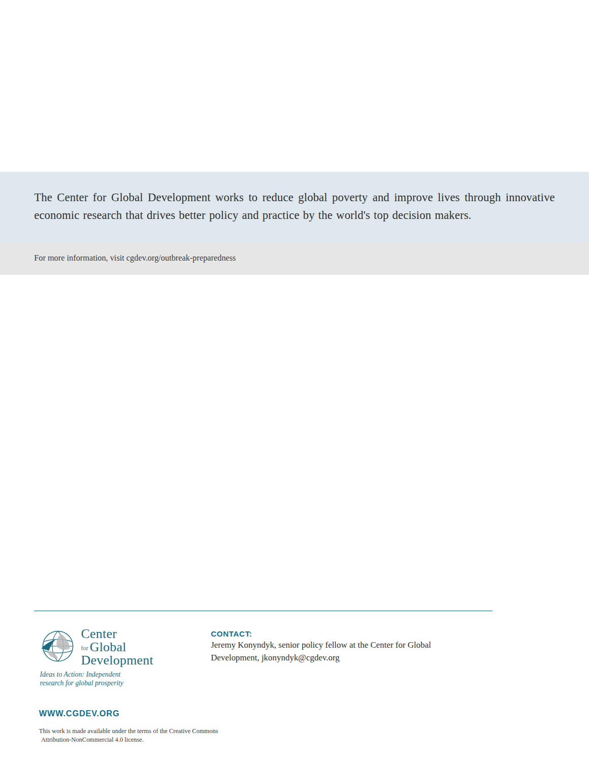The Center for Global Development works to reduce global poverty and improve lives through innovative economic research that drives better policy and practice by the world's top decision makers.
For more information, visit cgdev.org/outbreak-preparedness
Center for Global Development
Ideas to Action: Independent
research for global prosperity
CONTACT:
Jeremy Konyndyk, senior policy fellow at the Center for Global Development, jkonyndyk@cgdev.org
WWW.CGDEV.ORG
This work is made available under the terms of the Creative Commons
Attribution-NonCommercial 4.0 license.